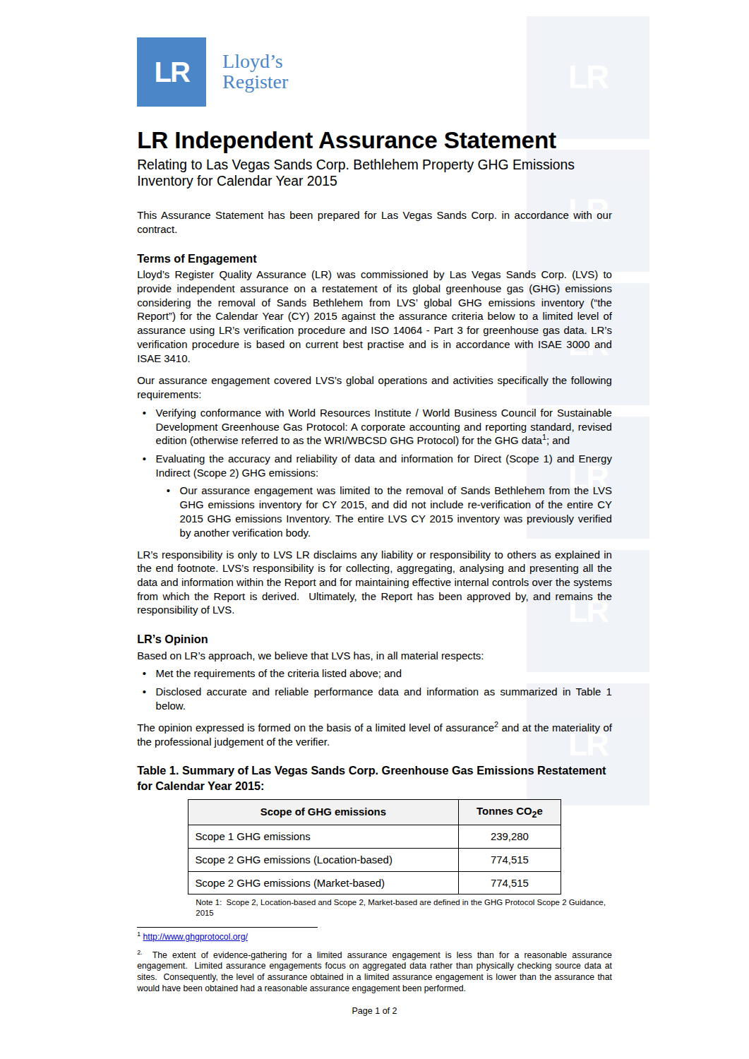LR
LR
LR
LR
LR
LR
LR
Lloyd’s
Register
LR Independent Assurance Statement
Relating to Las Vegas Sands Corp. Bethlehem Property GHG Emissions Inventory for Calendar Year 2015
This Assurance Statement has been prepared for Las Vegas Sands Corp. in accordance with our contract.
Terms of Engagement
Lloyd’s Register Quality Assurance (LR) was commissioned by Las Vegas Sands Corp. (LVS) to provide independent assurance on a restatement of its global greenhouse gas (GHG) emissions considering the removal of Sands Bethlehem from LVS’ global GHG emissions inventory (“the Report”) for the Calendar Year (CY) 2015 against the assurance criteria below to a limited level of assurance using LR’s verification procedure and ISO 14064 - Part 3 for greenhouse gas data. LR’s verification procedure is based on current best practise and is in accordance with ISAE 3000 and ISAE 3410.
Our assurance engagement covered LVS’s global operations and activities specifically the following requirements:
Verifying conformance with World Resources Institute / World Business Council for Sustainable Development Greenhouse Gas Protocol: A corporate accounting and reporting standard, revised edition (otherwise referred to as the WRI/WBCSD GHG Protocol) for the GHG data1; and
Evaluating the accuracy and reliability of data and information for Direct (Scope 1) and Energy Indirect (Scope 2) GHG emissions:
Our assurance engagement was limited to the removal of Sands Bethlehem from the LVS GHG emissions inventory for CY 2015, and did not include re-verification of the entire CY 2015 GHG emissions Inventory. The entire LVS CY 2015 inventory was previously verified by another verification body.
LR’s responsibility is only to LVS LR disclaims any liability or responsibility to others as explained in the end footnote. LVS’s responsibility is for collecting, aggregating, analysing and presenting all the data and information within the Report and for maintaining effective internal controls over the systems from which the Report is derived. Ultimately, the Report has been approved by, and remains the responsibility of LVS.
LR’s Opinion
Based on LR’s approach, we believe that LVS has, in all material respects:
Met the requirements of the criteria listed above; and
Disclosed accurate and reliable performance data and information as summarized in Table 1 below.
The opinion expressed is formed on the basis of a limited level of assurance2 and at the materiality of the professional judgement of the verifier.
Table 1. Summary of Las Vegas Sands Corp. Greenhouse Gas Emissions Restatement for Calendar Year 2015:
| Scope of GHG emissions | Tonnes CO 2 e |
| --- | --- |
| Scope 1 GHG emissions | 239,280 |
| Scope 2 GHG emissions (Location-based) | 774,515 |
| Scope 2 GHG emissions (Market-based) | 774,515 |
Note 1: Scope 2, Location-based and Scope 2, Market-based are defined in the GHG Protocol Scope 2 Guidance, 2015
1 http://www.ghgprotocol.org/
2. The extent of evidence-gathering for a limited assurance engagement is less than for a reasonable assurance engagement. Limited assurance engagements focus on aggregated data rather than physically checking source data at sites. Consequently, the level of assurance obtained in a limited assurance engagement is lower than the assurance that would have been obtained had a reasonable assurance engagement been performed.
Page 1 of 2